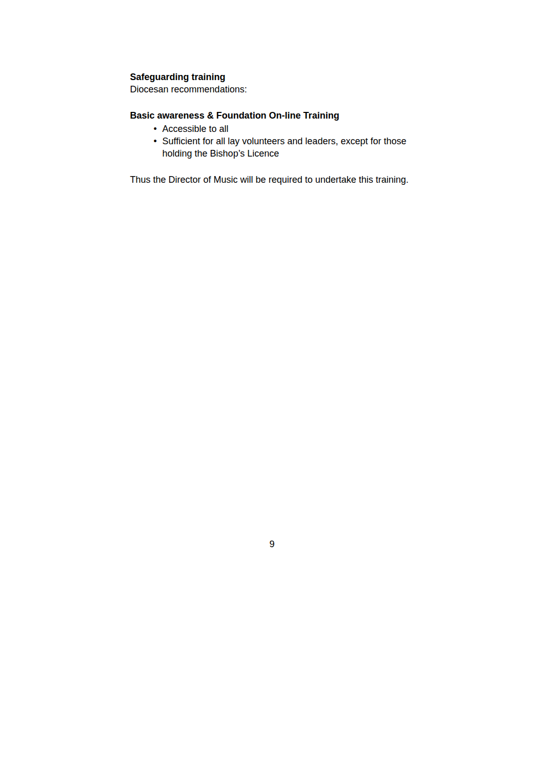Safeguarding training
Diocesan recommendations:
Basic awareness & Foundation On-line Training
Accessible to all
Sufficient for all lay volunteers and leaders, except for those holding the Bishop’s Licence
Thus the Director of Music will be required to undertake this training.
9